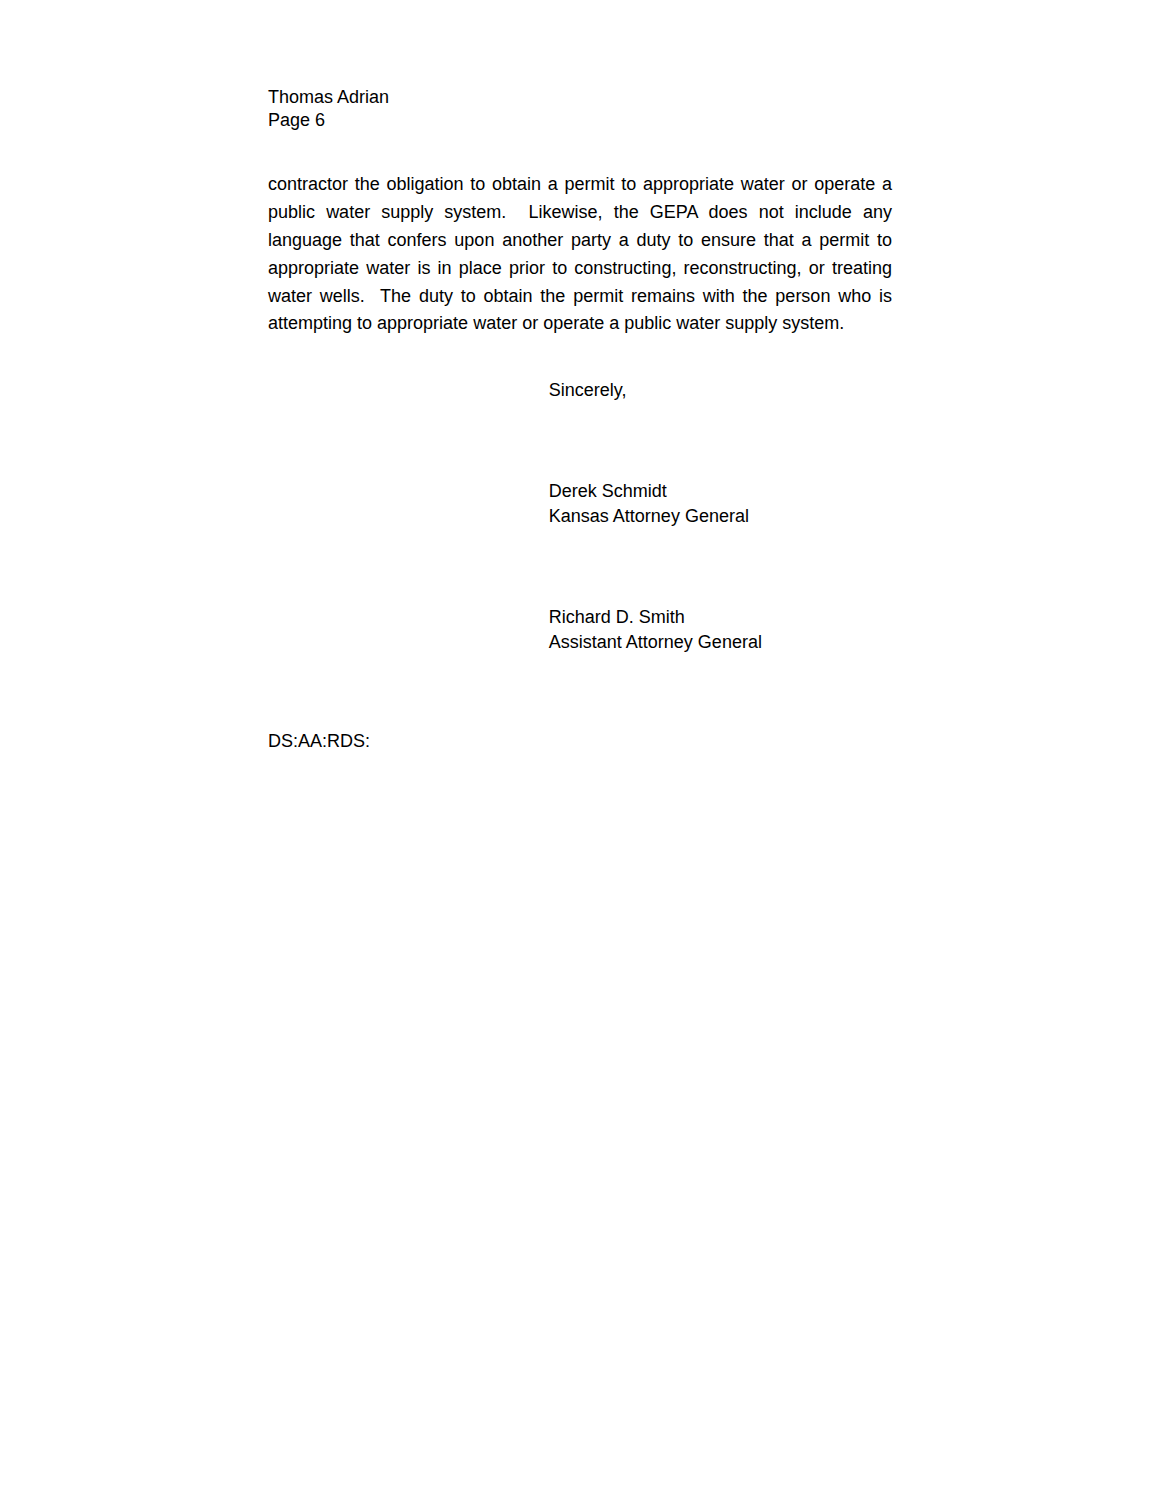Thomas Adrian
Page 6
contractor the obligation to obtain a permit to appropriate water or operate a public water supply system. Likewise, the GEPA does not include any language that confers upon another party a duty to ensure that a permit to appropriate water is in place prior to constructing, reconstructing, or treating water wells. The duty to obtain the permit remains with the person who is attempting to appropriate water or operate a public water supply system.
Sincerely,
Derek Schmidt
Kansas Attorney General
Richard D. Smith
Assistant Attorney General
DS:AA:RDS: